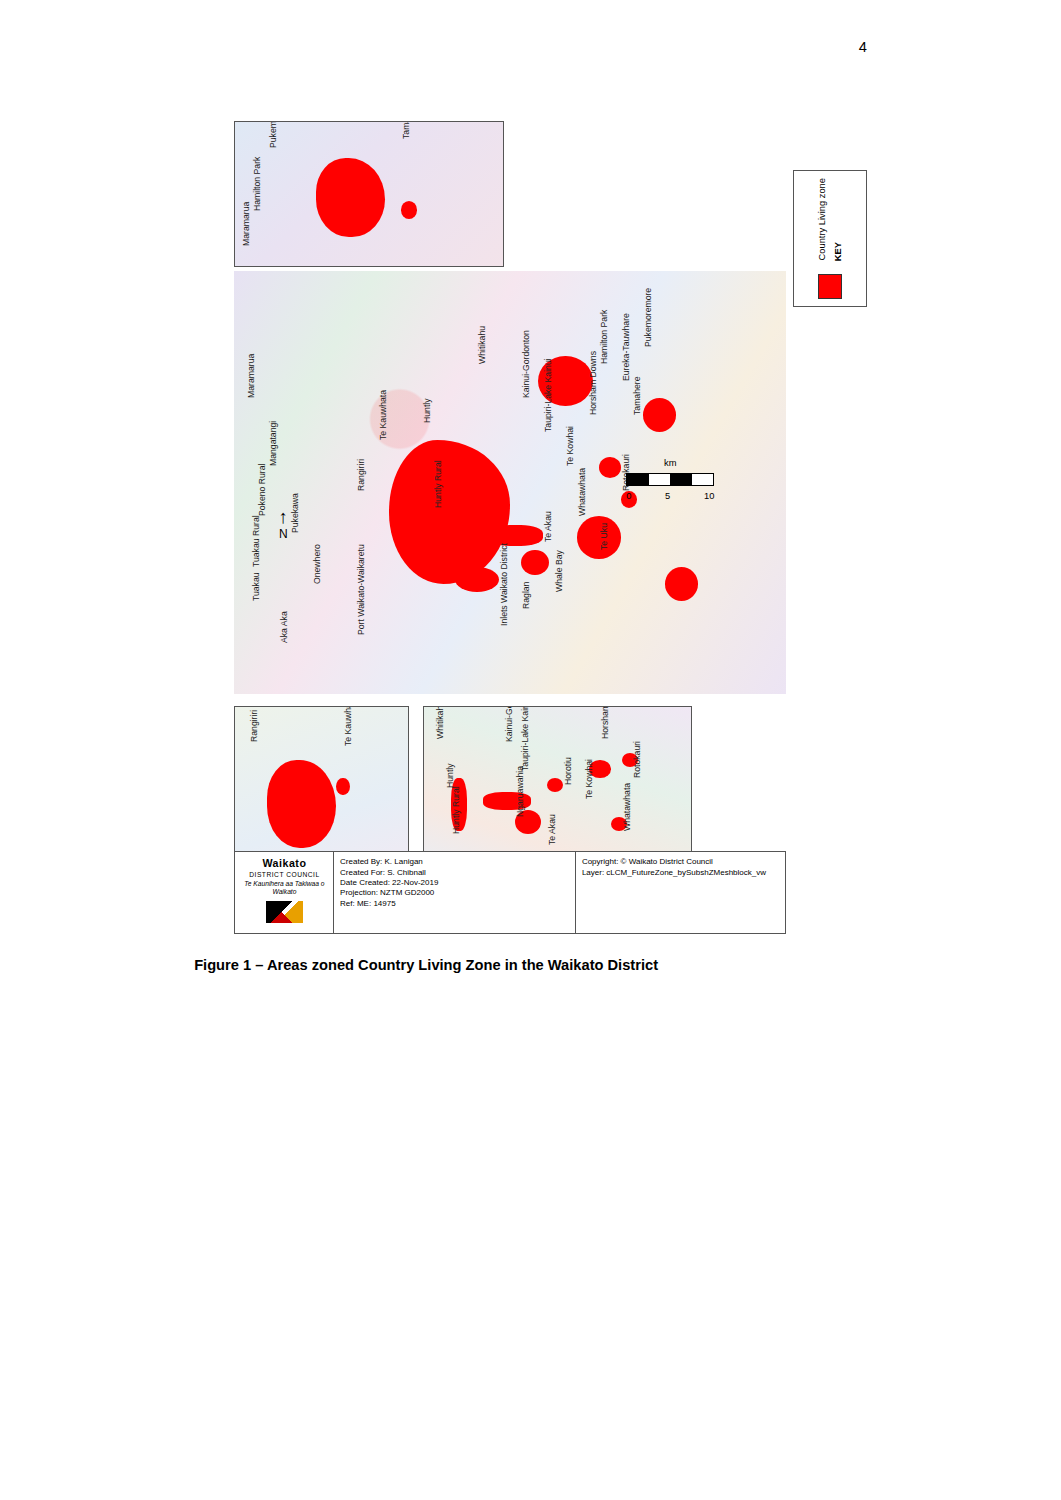4
Pukemoremore
Tamahere
Hamilton Park
Maramarua
Country Living zone
KEY
Maramarua
Mangatangi
Pokeno Rural
Tuakau Rural
Tuakau
Pukekawa
Onewhero
Aka Aka
Port Waikato-Waikaretu
Te Kauwhata
Rangiriri
Huntly
Huntly Rural
Whitikahu
Kainui-Gordonton
Taupiri-Lake Kainui
Te Kowhai
Horsham Downs
Eureka-Tauwhare
Pukemoremore
Tamahere
Hamilton Park
Rotokauri
Whatawhata
Te Akau
Te Uku
Whale Bay
Raglan
Inlets Waikato District
↑
N
km
0510
Rangiriri
Te Kauwhata
Whitikahu
Huntly
Huntly Rural
Kainui-Gordonton
Taupiri-Lake Kainui
Ngaruawahia
Horotiu
Te Kowhai
Horsham Downs
Rotokauri
Whatawhata
Te Akau
Waikato
DISTRICT COUNCIL
Te Kaunihera aa Takiwaa o Waikato
Created By: K. Lanigan
Created For: S. Chibnall
Date Created: 22-Nov-2019
Projection: NZTM GD2000
Ref: ME: 14975
Copyright: © Waikato District Council
Layer: cLCM_FutureZone_bySubshZMeshblock_vw
Figure 1 – Areas zoned Country Living Zone in the Waikato District